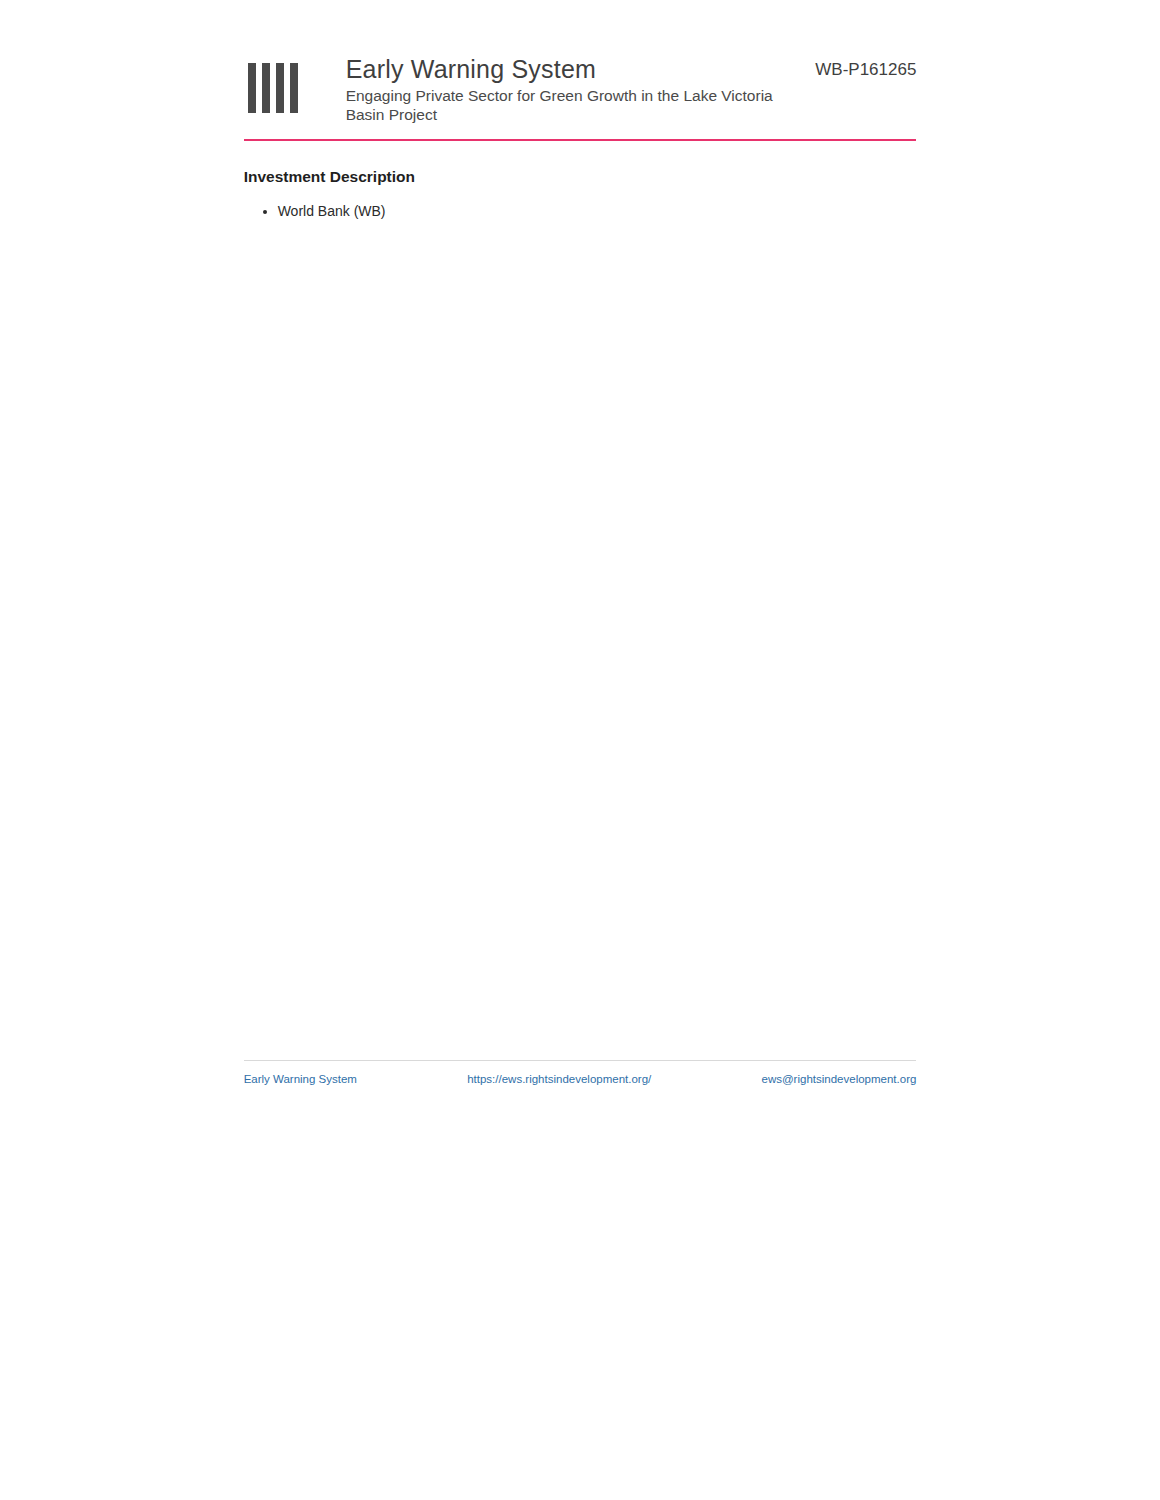Early Warning System
Engaging Private Sector for Green Growth in the Lake Victoria Basin Project
WB-P161265
Investment Description
World Bank (WB)
Early Warning System
https://ews.rightsindevelopment.org/
ews@rightsindevelopment.org